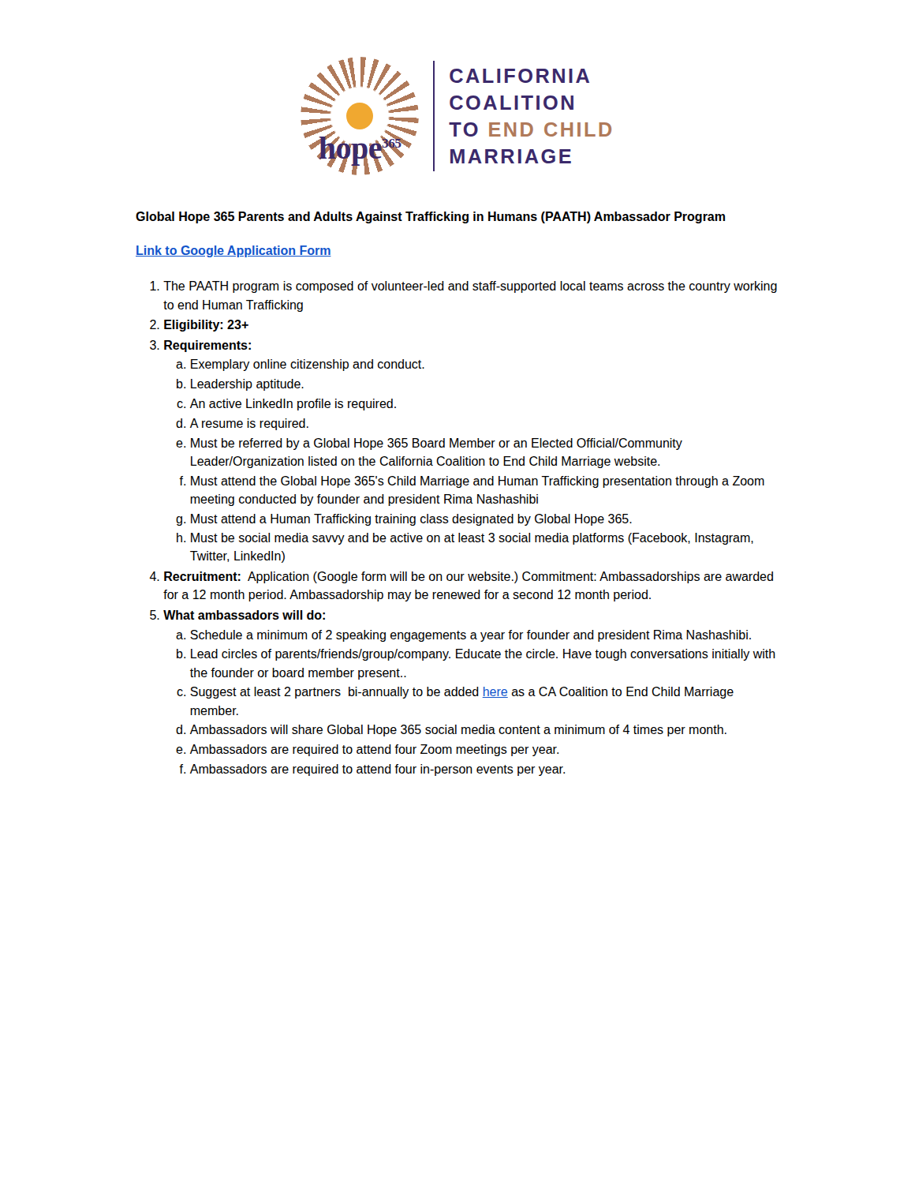hope365
CALIFORNIA
COALITION
TO END CHILD
MARRIAGE
Global Hope 365 Parents and Adults Against Trafficking in Humans (PAATH) Ambassador Program
Link to Google Application Form
The PAATH program is composed of volunteer-led and staff-supported local teams across the country working to end Human Trafficking
Eligibility: 23+
Requirements:
Exemplary online citizenship and conduct.
Leadership aptitude.
An active LinkedIn profile is required.
A resume is required.
Must be referred by a Global Hope 365 Board Member or an Elected Official/Community Leader/Organization listed on the California Coalition to End Child Marriage website.
Must attend the Global Hope 365's Child Marriage and Human Trafficking presentation through a Zoom meeting conducted by founder and president Rima Nashashibi
Must attend a Human Trafficking training class designated by Global Hope 365.
Must be social media savvy and be active on at least 3 social media platforms (Facebook, Instagram, Twitter, LinkedIn)
Recruitment: Application (Google form will be on our website.) Commitment: Ambassadorships are awarded for a 12 month period. Ambassadorship may be renewed for a second 12 month period.
What ambassadors will do:
Schedule a minimum of 2 speaking engagements a year for founder and president Rima Nashashibi.
Lead circles of parents/friends/group/company. Educate the circle. Have tough conversations initially with the founder or board member present..
Suggest at least 2 partners bi-annually to be added here as a CA Coalition to End Child Marriage member.
Ambassadors will share Global Hope 365 social media content a minimum of 4 times per month.
Ambassadors are required to attend four Zoom meetings per year.
Ambassadors are required to attend four in-person events per year.